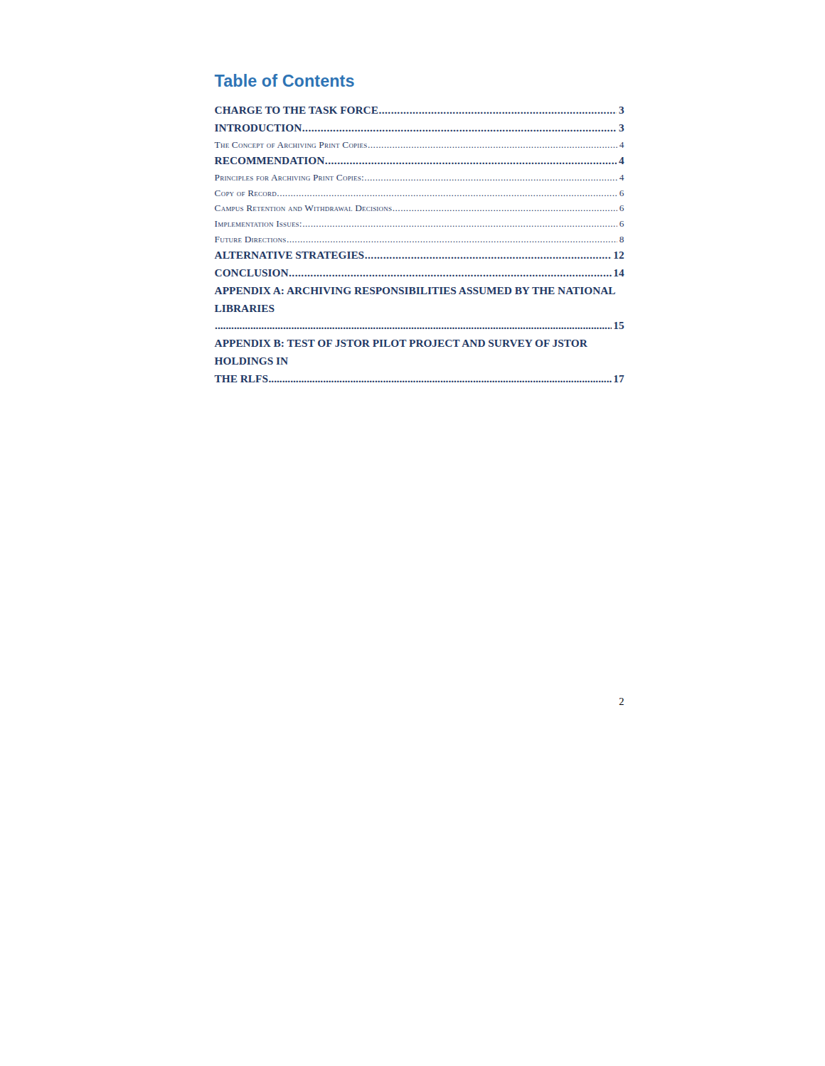Table of Contents
Charge to the Task Force ..................................................................................................................... 3
Introduction ................................................................................................................................. 3
The Concept of Archiving Print Copies ......................................................................................................... 4
Recommendation ......................................................................................................................... 4
Principles for Archiving Print Copies: ......................................................................................................... 4
Copy of Record ............................................................................................................................................. 6
Campus Retention and Withdrawal Decisions ......................................................................................... 6
Implementation Issues: ................................................................................................................................. 6
Future Directions ......................................................................................................................................... 8
Alternative Strategies ............................................................................................................. 12
Conclusion ................................................................................................................................. 14
Appendix A: Archiving Responsibilities Assumed by the National Libraries ......................................................................................................................................................... 15
Appendix B: Test of JSTOR Pilot Project and Survey of JSTOR Holdings in the RLFs ......................................................................................................................................... 17
2